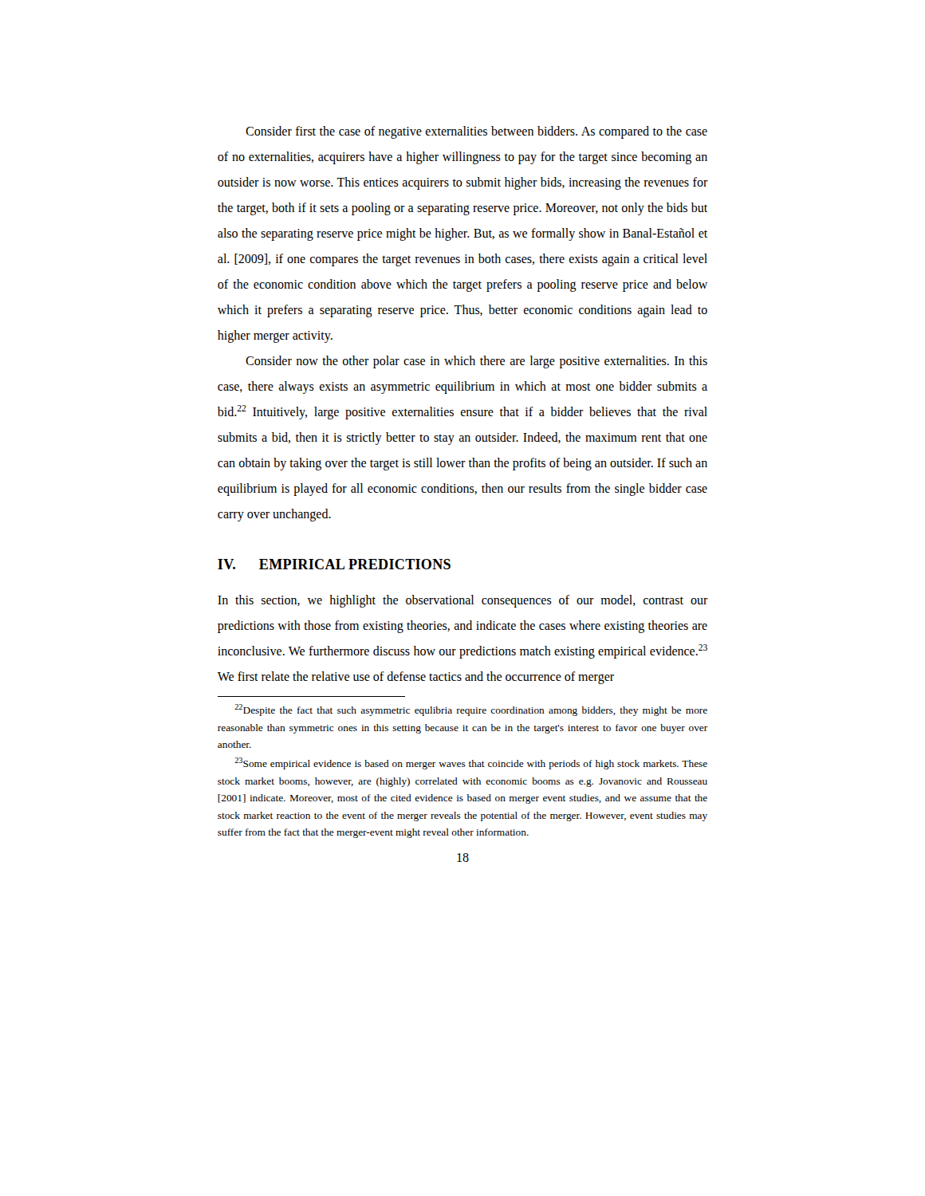Consider first the case of negative externalities between bidders. As compared to the case of no externalities, acquirers have a higher willingness to pay for the target since becoming an outsider is now worse. This entices acquirers to submit higher bids, increasing the revenues for the target, both if it sets a pooling or a separating reserve price. Moreover, not only the bids but also the separating reserve price might be higher. But, as we formally show in Banal-Estañol et al. [2009], if one compares the target revenues in both cases, there exists again a critical level of the economic condition above which the target prefers a pooling reserve price and below which it prefers a separating reserve price. Thus, better economic conditions again lead to higher merger activity.
Consider now the other polar case in which there are large positive externalities. In this case, there always exists an asymmetric equilibrium in which at most one bidder submits a bid.22 Intuitively, large positive externalities ensure that if a bidder believes that the rival submits a bid, then it is strictly better to stay an outsider. Indeed, the maximum rent that one can obtain by taking over the target is still lower than the profits of being an outsider. If such an equilibrium is played for all economic conditions, then our results from the single bidder case carry over unchanged.
IV. EMPIRICAL PREDICTIONS
In this section, we highlight the observational consequences of our model, contrast our predictions with those from existing theories, and indicate the cases where existing theories are inconclusive. We furthermore discuss how our predictions match existing empirical evidence.23 We first relate the relative use of defense tactics and the occurrence of merger
22Despite the fact that such asymmetric equlibria require coordination among bidders, they might be more reasonable than symmetric ones in this setting because it can be in the target's interest to favor one buyer over another.
23Some empirical evidence is based on merger waves that coincide with periods of high stock markets. These stock market booms, however, are (highly) correlated with economic booms as e.g. Jovanovic and Rousseau [2001] indicate. Moreover, most of the cited evidence is based on merger event studies, and we assume that the stock market reaction to the event of the merger reveals the potential of the merger. However, event studies may suffer from the fact that the merger-event might reveal other information.
18